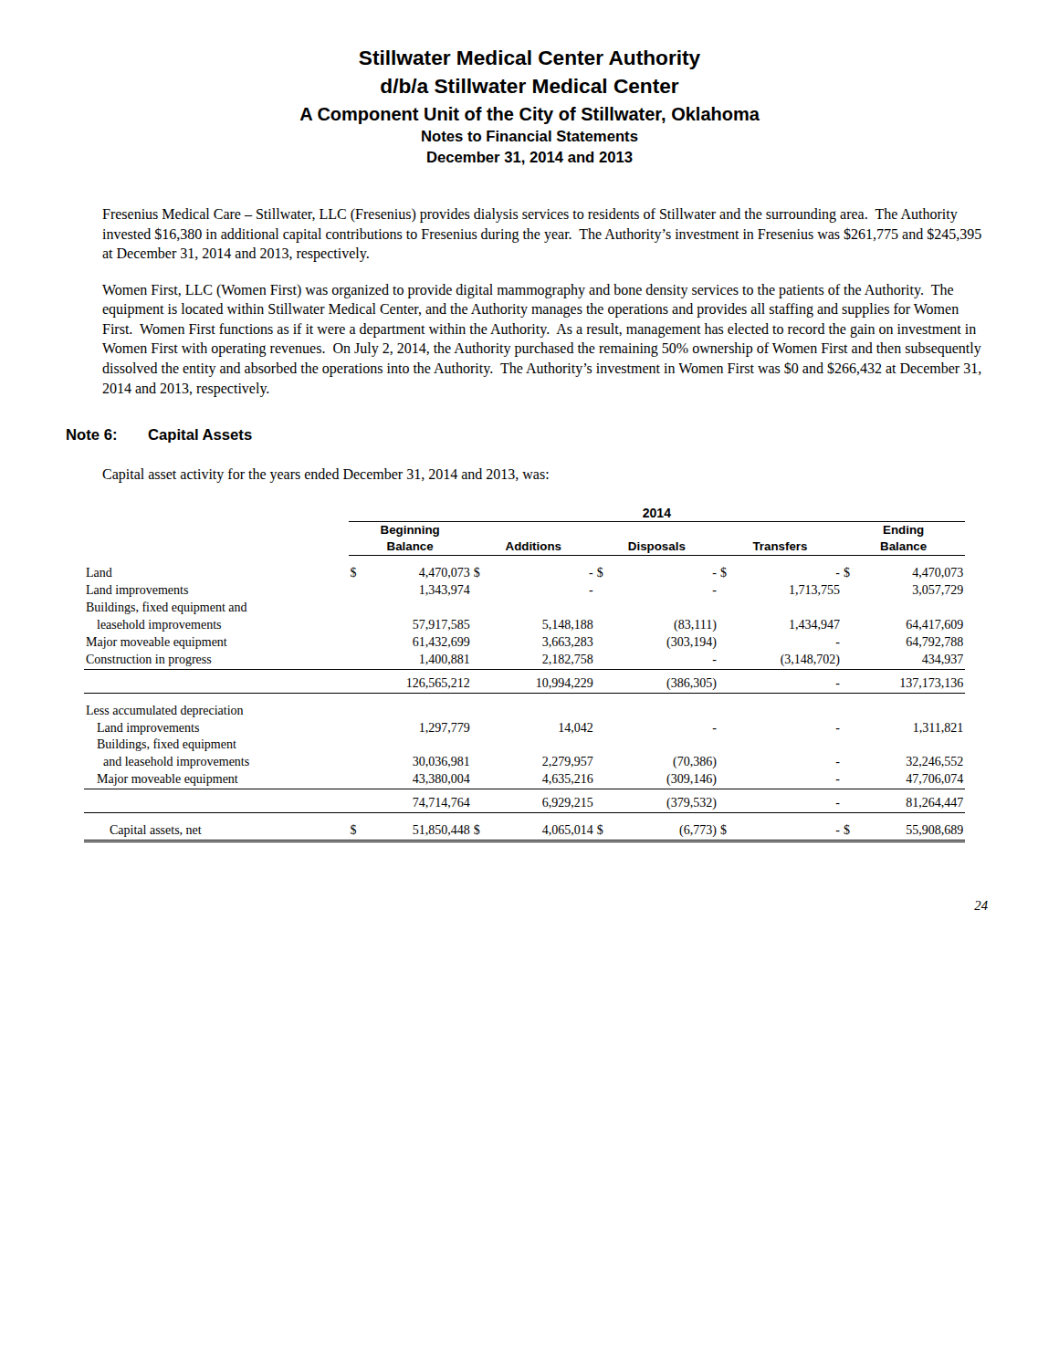Stillwater Medical Center Authority d/b/a Stillwater Medical Center A Component Unit of the City of Stillwater, Oklahoma Notes to Financial Statements December 31, 2014 and 2013
Fresenius Medical Care – Stillwater, LLC (Fresenius) provides dialysis services to residents of Stillwater and the surrounding area. The Authority invested $16,380 in additional capital contributions to Fresenius during the year. The Authority’s investment in Fresenius was $261,775 and $245,395 at December 31, 2014 and 2013, respectively.
Women First, LLC (Women First) was organized to provide digital mammography and bone density services to the patients of the Authority. The equipment is located within Stillwater Medical Center, and the Authority manages the operations and provides all staffing and supplies for Women First. Women First functions as if it were a department within the Authority. As a result, management has elected to record the gain on investment in Women First with operating revenues. On July 2, 2014, the Authority purchased the remaining 50% ownership of Women First and then subsequently dissolved the entity and absorbed the operations into the Authority. The Authority’s investment in Women First was $0 and $266,432 at December 31, 2014 and 2013, respectively.
Note 6: Capital Assets
Capital asset activity for the years ended December 31, 2014 and 2013, was:
| | 2014 |
| | Beginning | | | | Ending |
| | Balance | Additions | Disposals | Transfers | Balance |
| Land | $ | 4,470,073 | $ | - | $ | - | $ | - | $ | 4,470,073 |
| Land improvements | | 1,343,974 | | - | | - | | 1,713,755 | | 3,057,729 |
| Buildings, fixed equipment and | | | | | | | | | | |
| leasehold improvements | | 57,917,585 | | 5,148,188 | | (83,111) | | 1,434,947 | | 64,417,609 |
| Major moveable equipment | | 61,432,699 | | 3,663,283 | | (303,194) | | - | | 64,792,788 |
| Construction in progress | | 1,400,881 | | 2,182,758 | | - | | (3,148,702) | | 434,937 |
| | | 126,565,212 | | 10,994,229 | | (386,305) | | - | | 137,173,136 |
| Less accumulated depreciation | | | | | | | | | | |
| Land improvements | | 1,297,779 | | 14,042 | | - | | - | | 1,311,821 |
| Buildings, fixed equipment | | | | | | | | | | |
| and leasehold improvements | | 30,036,981 | | 2,279,957 | | (70,386) | | - | | 32,246,552 |
| Major moveable equipment | | 43,380,004 | | 4,635,216 | | (309,146) | | - | | 47,706,074 |
| | | 74,714,764 | | 6,929,215 | | (379,532) | | - | | 81,264,447 |
| Capital assets, net | $ | 51,850,448 | $ | 4,065,014 | $ | (6,773) | $ | - | $ | 55,908,689 |
24